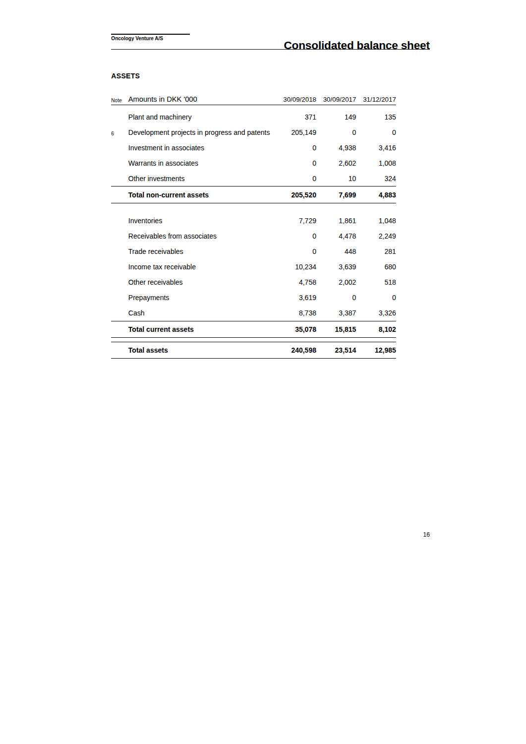Oncology Venture A/S
Consolidated balance sheet
ASSETS
| Note | Amounts in DKK '000 | 30/09/2018 | 30/09/2017 | 31/12/2017 |
| | Plant and machinery | 371 | 149 | 135 |
| 6 | Development projects in progress and patents | 205,149 | 0 | 0 |
| | Investment in associates | 0 | 4,938 | 3,416 |
| | Warrants in associates | 0 | 2,602 | 1,008 |
| | Other investments | 0 | 10 | 324 |
| | Total non-current assets | 205,520 | 7,699 | 4,883 |
| | Inventories | 7,729 | 1,861 | 1,048 |
| | Receivables from associates | 0 | 4,478 | 2,249 |
| | Trade receivables | 0 | 448 | 281 |
| | Income tax receivable | 10,234 | 3,639 | 680 |
| | Other receivables | 4,758 | 2,002 | 518 |
| | Prepayments | 3,619 | 0 | 0 |
| | Cash | 8,738 | 3,387 | 3,326 |
| | Total current assets | 35,078 | 15,815 | 8,102 |
| | Total assets | 240,598 | 23,514 | 12,985 |
16